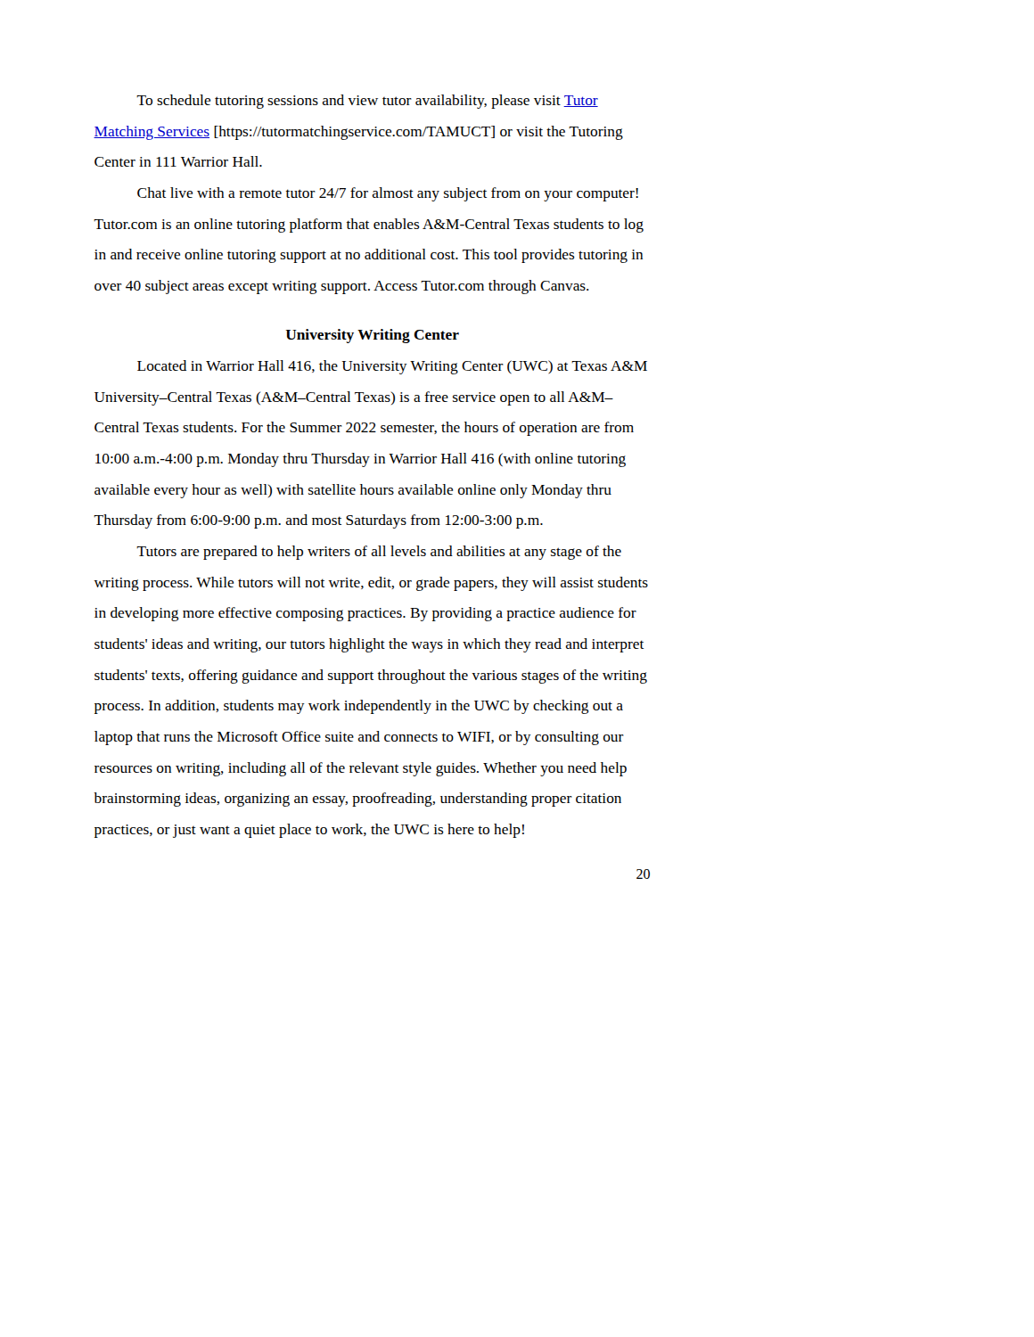To schedule tutoring sessions and view tutor availability, please visit Tutor Matching Services [https://tutormatchingservice.com/TAMUCT] or visit the Tutoring Center in 111 Warrior Hall.
Chat live with a remote tutor 24/7 for almost any subject from on your computer! Tutor.com is an online tutoring platform that enables A&M-Central Texas students to log in and receive online tutoring support at no additional cost. This tool provides tutoring in over 40 subject areas except writing support. Access Tutor.com through Canvas.
University Writing Center
Located in Warrior Hall 416, the University Writing Center (UWC) at Texas A&M University–Central Texas (A&M–Central Texas) is a free service open to all A&M–Central Texas students. For the Summer 2022 semester, the hours of operation are from 10:00 a.m.-4:00 p.m. Monday thru Thursday in Warrior Hall 416 (with online tutoring available every hour as well) with satellite hours available online only Monday thru Thursday from 6:00-9:00 p.m. and most Saturdays from 12:00-3:00 p.m.
Tutors are prepared to help writers of all levels and abilities at any stage of the writing process. While tutors will not write, edit, or grade papers, they will assist students in developing more effective composing practices. By providing a practice audience for students' ideas and writing, our tutors highlight the ways in which they read and interpret students' texts, offering guidance and support throughout the various stages of the writing process. In addition, students may work independently in the UWC by checking out a laptop that runs the Microsoft Office suite and connects to WIFI, or by consulting our resources on writing, including all of the relevant style guides. Whether you need help brainstorming ideas, organizing an essay, proofreading, understanding proper citation practices, or just want a quiet place to work, the UWC is here to help!
20